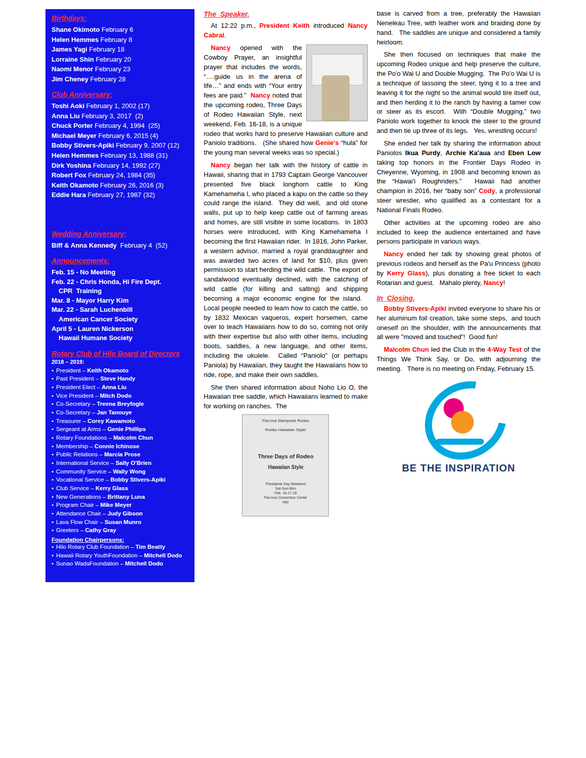Birthdays:
Shane Okimoto February 6
Helen Hemmes February 8
James Yagi February 18
Lorraine Shin February 20
Naomi Menor February 23
Jim Cheney February 28
Club Anniversary:
Toshi Aoki February 1, 2002 (17)
Anna Liu February 3, 2017 (2)
Chuck Porter February 4, 1994 (25)
Michael Meyer February 6, 2015 (4)
Bobby Stivers-Apiki February 9, 2007 (12)
Helen Hemmes February 13, 1988 (31)
Dirk Yoshina February 14, 1992 (27)
Robert Fox February 24, 1984 (35)
Keith Okamoto February 26, 2016 (3)
Eddie Hara February 27, 1987 (32)
Wedding Anniversary:
Biff & Anna Kennedy February 4 (52)
Announcements:
Feb. 15 - No Meeting
Feb. 22 - Chris Honda, Hi Fire Dept.
CPR Training
Mar. 8 - Mayor Harry Kim
Mar. 22 - Sarah Luchenbill
American Cancer Society
April 5 - Lauren Nickerson
Hawaii Humane Society
Rotary Club of Hilo Board of Directors
2018 – 2019:
President – Keith Okamoto
Past President – Steve Handy
President Elect – Anna Liu
Vice President – Mitch Dodo
Co-Secretary – Treena Breyfogle
Co-Secretary – Jan Tanouye
Treasurer – Corey Kawamoto
Sergeant at Arms – Genie Phillips
Rotary Foundations – Malcolm Chun
Membership – Connie Ichinose
Public Relations – Marcia Prose
International Service – Sally O'Brien
Community Service – Wally Wong
Vocational Service – Bobby Stivers-Apiki
Club Service – Kerry Glass
New Generations – Brittany Luna
Program Chair – Mike Meyer
Attendance Chair – Judy Gibson
Lava Flow Chair – Susan Munro
Greeters – Cathy Gray
Foundation Chairpersons:
Hilo Rotary Club Foundation – Tim Beatty
Hawaii Rotary YouthFoundation – Mitchell Dodo
Sunao WadaFoundation – Mitchell Dodo
The Speaker.
At 12:22 p.m., President Keith introduced Nancy Cabral.
Nancy opened with the Cowboy Prayer, an insightful prayer that includes the words, “….guide us in the arena of life…” and ends with “Your entry fees are paid.” Nancy noted that the upcoming rodeo, Three Days of Rodeo Hawaiian Style, next weekend, Feb. 16-18, is a unique rodeo that works hard to preserve Hawaiian culture and Paniolo traditions. (She shared how Genie's “hula” for the young man several weeks was so special.)
Nancy began her talk with the history of cattle in Hawaii, sharing that in 1793 Captain George Vancouver presented five black longhorn cattle to King Kamehameha I, who placed a kapu on the cattle so they could range the island. They did well, and old stone walls, put up to help keep cattle out of farming areas and homes, are still visible in some locations. In 1803 horses were introduced, with King Kamehameha I becoming the first Hawaiian rider. In 1816, John Parker, a western advisor, married a royal granddaughter and was awarded two acres of land for $10, plus given permission to start herding the wild cattle. The export of sandalwood eventually declined, with the catching of wild cattle (for killing and salting) and shipping becoming a major economic engine for the island. Local people needed to learn how to catch the cattle, so by 1832 Mexican vaqueros, expert horsemen, came over to teach Hawaiians how to do so, coming not only with their expertise but also with other items, including boots, saddles, a new language, and other items, including the ukulele. Called “Paniolo” (or perhaps Paniola) by Hawaiian, they taught the Hawaiians how to ride, rope, and make their own saddles.
She then shared information about Noho Lio O, the Hawaiian tree saddle, which Hawaiians learned to make for working on ranches. The
Pau'ova Stampede Rodeo
Rodeo Hawaiian Style!
Three Days of Rodeo
Hawaiian Style
Presidents Day Weekend
Sat-Sun-Mon
Feb. 16-17-18
Pau'ova Convention Center
Hilo
base is carved from a tree, preferably the Hawaiian Neneleau Tree, with leather work and braiding done by hand. The saddles are unique and considered a family heirloom.
She then focused on techniques that make the upcoming Rodeo unique and help preserve the culture, the Po'o Wai U and Double Mugging. The Po'o Wai U is a technique of lassoing the steer, tying it to a tree and leaving it for the night so the animal would tire itself out, and then herding it to the ranch by having a tamer cow or steer as its escort. With “Double Mugging,” two Paniolo work together to knock the steer to the ground and then tie up three of its legs. Yes, wrestling occurs!
She ended her talk by sharing the information about Paniolos Ikua Purdy, Archie Ka'aua and Eben Low taking top honors in the Frontier Days Rodeo in Cheyenne, Wyoming, in 1908 and becoming known as the “Hawai'i Roughriders.” Hawaii had another champion in 2016, her “baby son” Cody, a professional steer wrestler, who qualified as a contestant for a National Finals Rodeo.
Other activities at the upcoming rodeo are also included to keep the audience entertained and have persons participate in various ways.
Nancy ended her talk by showing great photos of previous rodeos and herself as the Pa'u Princess (photo by Kerry Glass), plus donating a free ticket to each Rotarian and guest. Mahalo plenty, Nancy!
In Closing.
Bobby Stivers-Apiki invited everyone to share his or her aluminum foil creation, take some steps, and touch oneself on the shoulder, with the announcements that all were "moved and touched”! Good fun!
Malcolm Chun led the Club in the 4-Way Test of the Things We Think Say, or Do, with adjourning the meeting. There is no meeting on Friday, February 15.
BE THE INSPIRATION